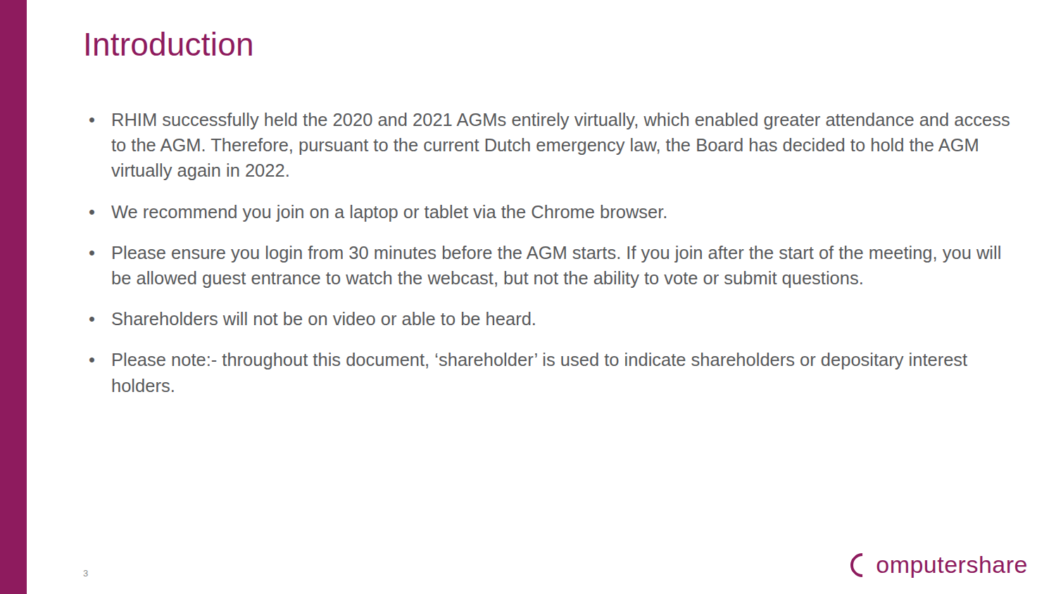Introduction
RHIM successfully held the 2020 and 2021 AGMs entirely virtually, which enabled greater attendance and access to the AGM. Therefore, pursuant to the current Dutch emergency law, the Board has decided to hold the AGM virtually again in 2022.
We recommend you join on a laptop or tablet via the Chrome browser.
Please ensure you login from 30 minutes before the AGM starts. If you join after the start of the meeting, you will be allowed guest entrance to watch the webcast, but not the ability to vote or submit questions.
Shareholders will not be on video or able to be heard.
Please note:- throughout this document, ‘shareholder’ is used to indicate shareholders or depositary interest holders.
3
omputershare